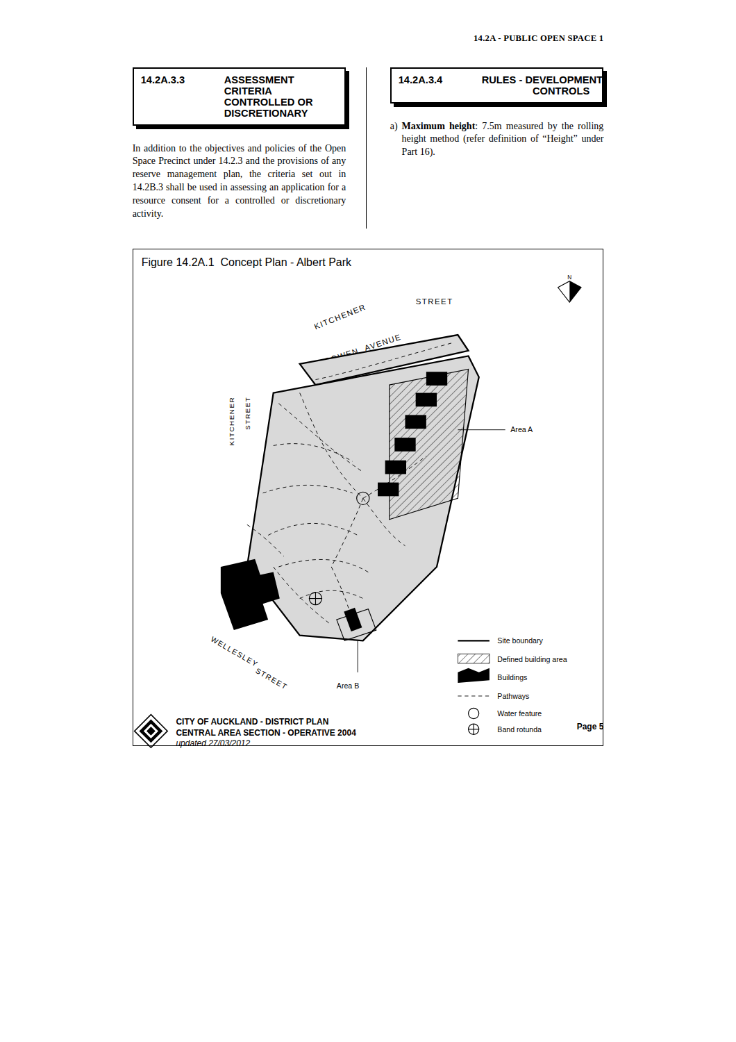14.2A - PUBLIC OPEN SPACE 1
14.2A.3.3 ASSESSMENT
CRITERIA
CONTROLLED OR
DISCRETIONARY
In addition to the objectives and policies of the Open Space Precinct under 14.2.3 and the provisions of any reserve management plan, the criteria set out in 14.2B.3 shall be used in assessing an application for a resource consent for a controlled or discretionary activity.
14.2A.3.4 RULES - DEVELOPMENT
CONTROLS
a) Maximum height: 7.5m measured by the rolling height method (refer definition of “Height” under Part 16).
Figure 14.2A.1 Concept Plan - Albert Park
N STREET KITCHENER BOWEN AVENUE STREET KITCHENER STREET PRINCES WELLESLEY STREET Area A Area B Site boundary Defined building area Buildings Pathways Water feature Band rotunda
CITY OF AUCKLAND - DISTRICT PLAN
CENTRAL AREA SECTION - OPERATIVE 2004
updated 27/03/2012
Page 5